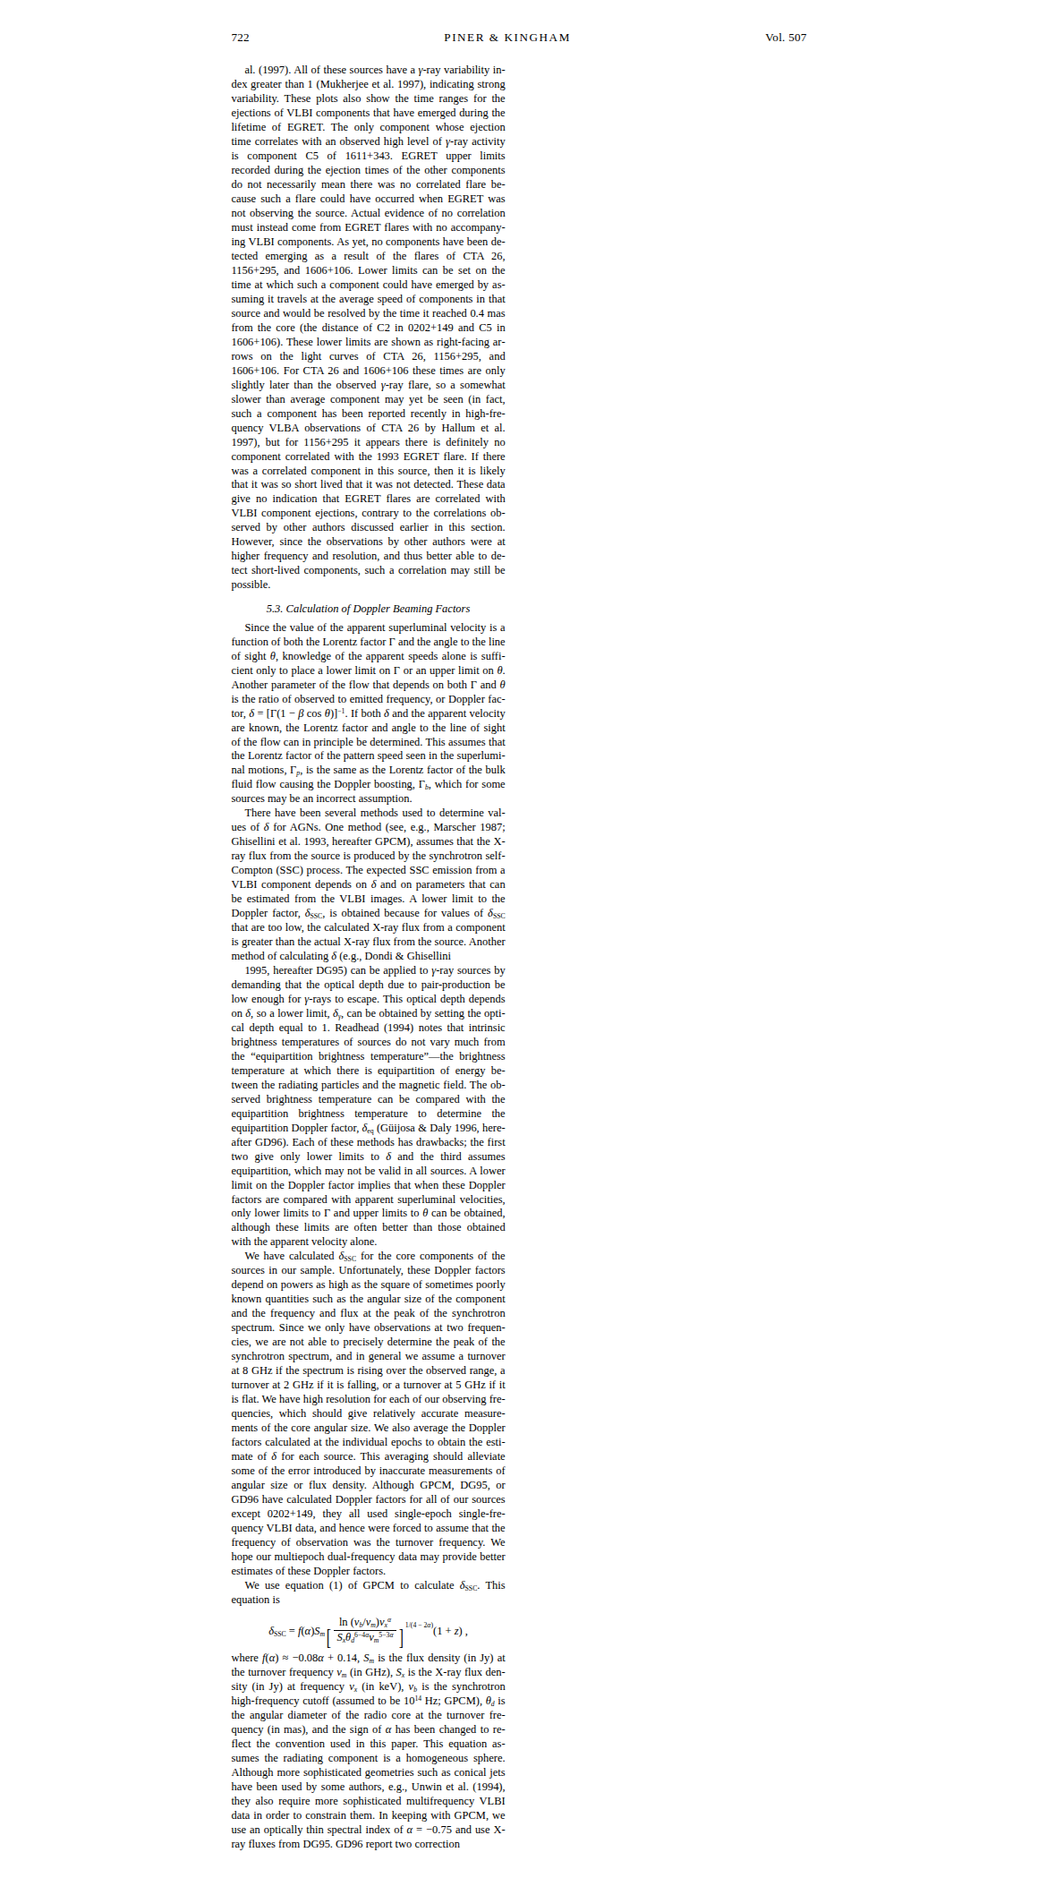722 PINER & KINGHAM Vol. 507
al. (1997). All of these sources have a γ-ray variability index greater than 1 (Mukherjee et al. 1997), indicating strong variability. These plots also show the time ranges for the ejections of VLBI components that have emerged during the lifetime of EGRET. The only component whose ejection time correlates with an observed high level of γ-ray activity is component C5 of 1611+343. EGRET upper limits recorded during the ejection times of the other components do not necessarily mean there was no correlated flare because such a flare could have occurred when EGRET was not observing the source. Actual evidence of no correlation must instead come from EGRET flares with no accompanying VLBI components. As yet, no components have been detected emerging as a result of the flares of CTA 26, 1156+295, and 1606+106. Lower limits can be set on the time at which such a component could have emerged by assuming it travels at the average speed of components in that source and would be resolved by the time it reached 0.4 mas from the core (the distance of C2 in 0202+149 and C5 in 1606+106). These lower limits are shown as right-facing arrows on the light curves of CTA 26, 1156+295, and 1606+106. For CTA 26 and 1606+106 these times are only slightly later than the observed γ-ray flare, so a somewhat slower than average component may yet be seen (in fact, such a component has been reported recently in high-frequency VLBA observations of CTA 26 by Hallum et al. 1997), but for 1156+295 it appears there is definitely no component correlated with the 1993 EGRET flare. If there was a correlated component in this source, then it is likely that it was so short lived that it was not detected. These data give no indication that EGRET flares are correlated with VLBI component ejections, contrary to the correlations observed by other authors discussed earlier in this section. However, since the observations by other authors were at higher frequency and resolution, and thus better able to detect short-lived components, such a correlation may still be possible.
5.3. Calculation of Doppler Beaming Factors
Since the value of the apparent superluminal velocity is a function of both the Lorentz factor Γ and the angle to the line of sight θ, knowledge of the apparent speeds alone is sufficient only to place a lower limit on Γ or an upper limit on θ. Another parameter of the flow that depends on both Γ and θ is the ratio of observed to emitted frequency, or Doppler factor, δ = [Γ(1 − β cos θ)]−1. If both δ and the apparent velocity are known, the Lorentz factor and angle to the line of sight of the flow can in principle be determined. This assumes that the Lorentz factor of the pattern speed seen in the superluminal motions, Γp, is the same as the Lorentz factor of the bulk fluid flow causing the Doppler boosting, Γb, which for some sources may be an incorrect assumption.
There have been several methods used to determine values of δ for AGNs. One method (see, e.g., Marscher 1987; Ghisellini et al. 1993, hereafter GPCM), assumes that the X-ray flux from the source is produced by the synchrotron self-Compton (SSC) process. The expected SSC emission from a VLBI component depends on δ and on parameters that can be estimated from the VLBI images. A lower limit to the Doppler factor, δSSC, is obtained because for values of δSSC that are too low, the calculated X-ray flux from a component is greater than the actual X-ray flux from the source. Another method of calculating δ (e.g., Dondi & Ghisellini
1995, hereafter DG95) can be applied to γ-ray sources by demanding that the optical depth due to pair-production be low enough for γ-rays to escape. This optical depth depends on δ, so a lower limit, δγ, can be obtained by setting the optical depth equal to 1. Readhead (1994) notes that intrinsic brightness temperatures of sources do not vary much from the “equipartition brightness temperature”—the brightness temperature at which there is equipartition of energy between the radiating particles and the magnetic field. The observed brightness temperature can be compared with the equipartition brightness temperature to determine the equipartition Doppler factor, δeq (Güijosa & Daly 1996, hereafter GD96). Each of these methods has drawbacks; the first two give only lower limits to δ and the third assumes equipartition, which may not be valid in all sources. A lower limit on the Doppler factor implies that when these Doppler factors are compared with apparent superluminal velocities, only lower limits to Γ and upper limits to θ can be obtained, although these limits are often better than those obtained with the apparent velocity alone.
We have calculated δSSC for the core components of the sources in our sample. Unfortunately, these Doppler factors depend on powers as high as the square of sometimes poorly known quantities such as the angular size of the component and the frequency and flux at the peak of the synchrotron spectrum. Since we only have observations at two frequencies, we are not able to precisely determine the peak of the synchrotron spectrum, and in general we assume a turnover at 8 GHz if the spectrum is rising over the observed range, a turnover at 2 GHz if it is falling, or a turnover at 5 GHz if it is flat. We have high resolution for each of our observing frequencies, which should give relatively accurate measurements of the core angular size. We also average the Doppler factors calculated at the individual epochs to obtain the estimate of δ for each source. This averaging should alleviate some of the error introduced by inaccurate measurements of angular size or flux density. Although GPCM, DG95, or GD96 have calculated Doppler factors for all of our sources except 0202+149, they all used single-epoch single-frequency VLBI data, and hence were forced to assume that the frequency of observation was the turnover frequency. We hope our multiepoch dual-frequency data may provide better estimates of these Doppler factors.
We use equation (1) of GPCM to calculate δSSC. This equation is
δSSC = f(α)Sm[ln (νb/νm)νxα Sxθd6−4ανm5−3α] 1/(4 − 2α)(1 + z) ,
where f(α) ≈ −0.08α + 0.14, Sm is the flux density (in Jy) at the turnover frequency νm (in GHz), Sx is the X-ray flux density (in Jy) at frequency νx (in keV), νb is the synchrotron high-frequency cutoff (assumed to be 1014 Hz; GPCM), θd is the angular diameter of the radio core at the turnover frequency (in mas), and the sign of α has been changed to reflect the convention used in this paper. This equation assumes the radiating component is a homogeneous sphere. Although more sophisticated geometries such as conical jets have been used by some authors, e.g., Unwin et al. (1994), they also require more sophisticated multifrequency VLBI data in order to constrain them. In keeping with GPCM, we use an optically thin spectral index of α = −0.75 and use X-ray fluxes from DG95. GD96 report two correction